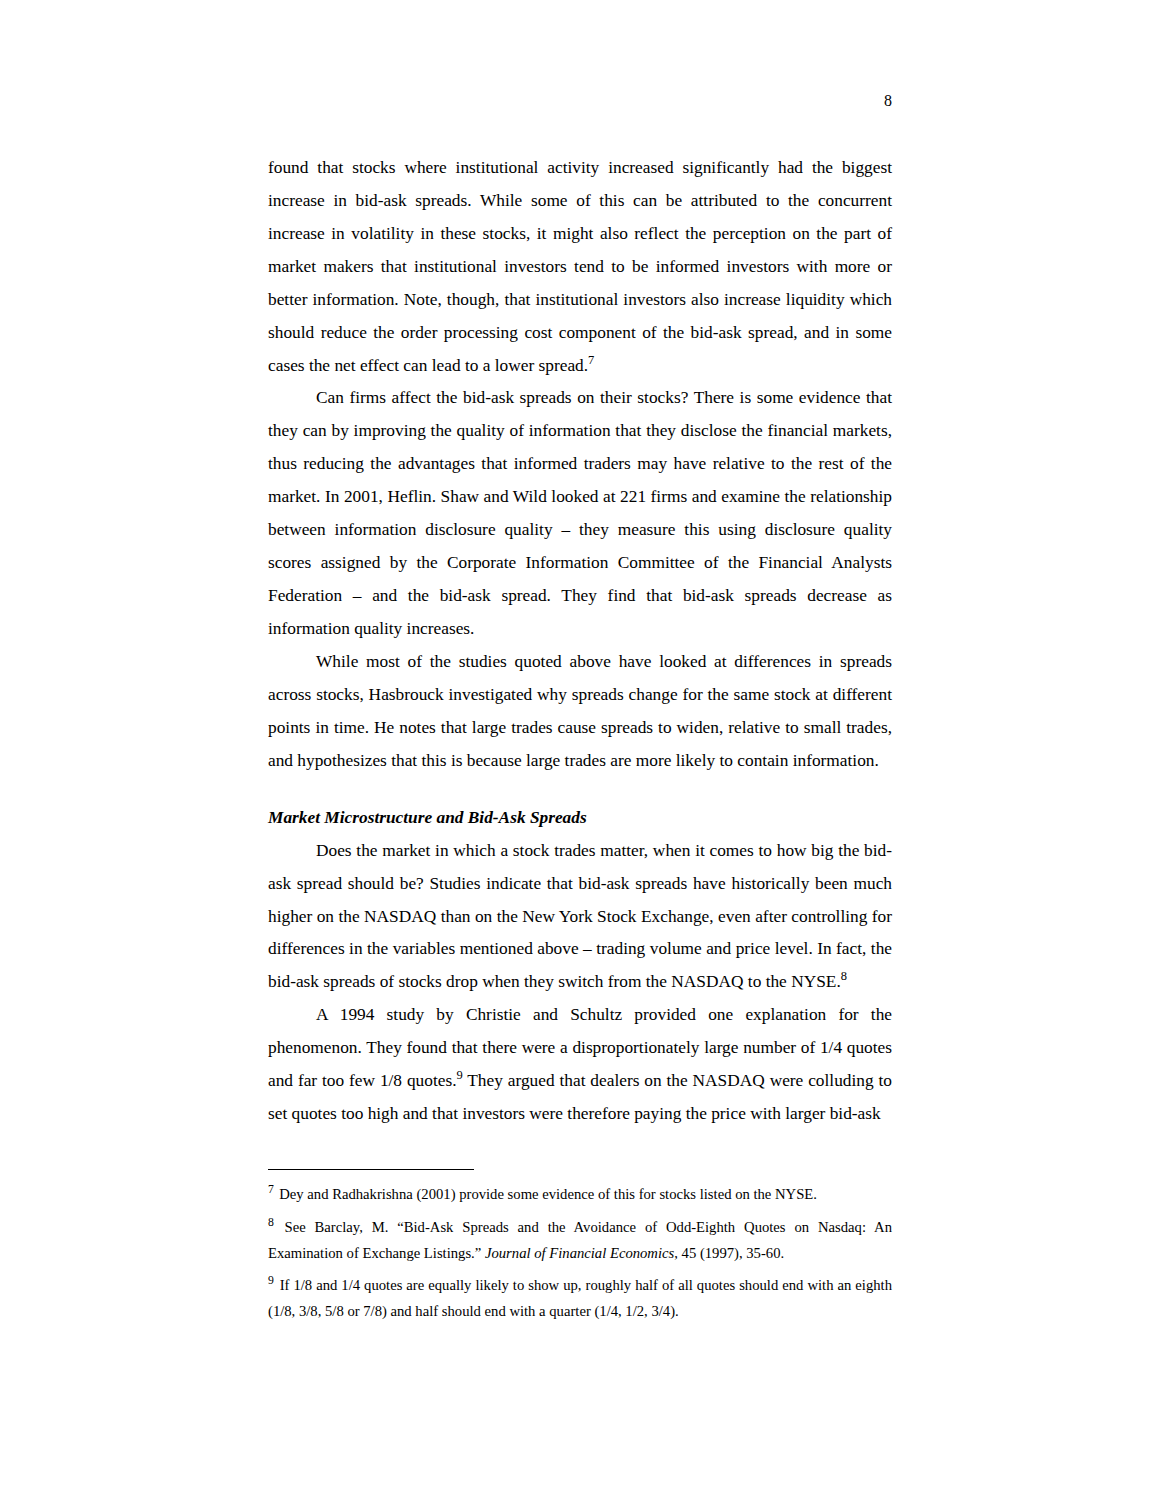8
found that stocks where institutional activity increased significantly had the biggest increase in bid-ask spreads. While some of this can be attributed to the concurrent increase in volatility in these stocks, it might also reflect the perception on the part of market makers that institutional investors tend to be informed investors with more or better information. Note, though, that institutional investors also increase liquidity which should reduce the order processing cost component of the bid-ask spread, and in some cases the net effect can lead to a lower spread.7
Can firms affect the bid-ask spreads on their stocks? There is some evidence that they can by improving the quality of information that they disclose the financial markets, thus reducing the advantages that informed traders may have relative to the rest of the market. In 2001, Heflin. Shaw and Wild looked at 221 firms and examine the relationship between information disclosure quality – they measure this using disclosure quality scores assigned by the Corporate Information Committee of the Financial Analysts Federation – and the bid-ask spread. They find that bid-ask spreads decrease as information quality increases.
While most of the studies quoted above have looked at differences in spreads across stocks, Hasbrouck investigated why spreads change for the same stock at different points in time. He notes that large trades cause spreads to widen, relative to small trades, and hypothesizes that this is because large trades are more likely to contain information.
Market Microstructure and Bid-Ask Spreads
Does the market in which a stock trades matter, when it comes to how big the bid-ask spread should be? Studies indicate that bid-ask spreads have historically been much higher on the NASDAQ than on the New York Stock Exchange, even after controlling for differences in the variables mentioned above – trading volume and price level. In fact, the bid-ask spreads of stocks drop when they switch from the NASDAQ to the NYSE.8
A 1994 study by Christie and Schultz provided one explanation for the phenomenon. They found that there were a disproportionately large number of 1/4 quotes and far too few 1/8 quotes.9 They argued that dealers on the NASDAQ were colluding to set quotes too high and that investors were therefore paying the price with larger bid-ask
7 Dey and Radhakrishna (2001) provide some evidence of this for stocks listed on the NYSE.
8 See Barclay, M. “Bid-Ask Spreads and the Avoidance of Odd-Eighth Quotes on Nasdaq: An Examination of Exchange Listings.” Journal of Financial Economics, 45 (1997), 35-60.
9 If 1/8 and 1/4 quotes are equally likely to show up, roughly half of all quotes should end with an eighth (1/8, 3/8, 5/8 or 7/8) and half should end with a quarter (1/4, 1/2, 3/4).